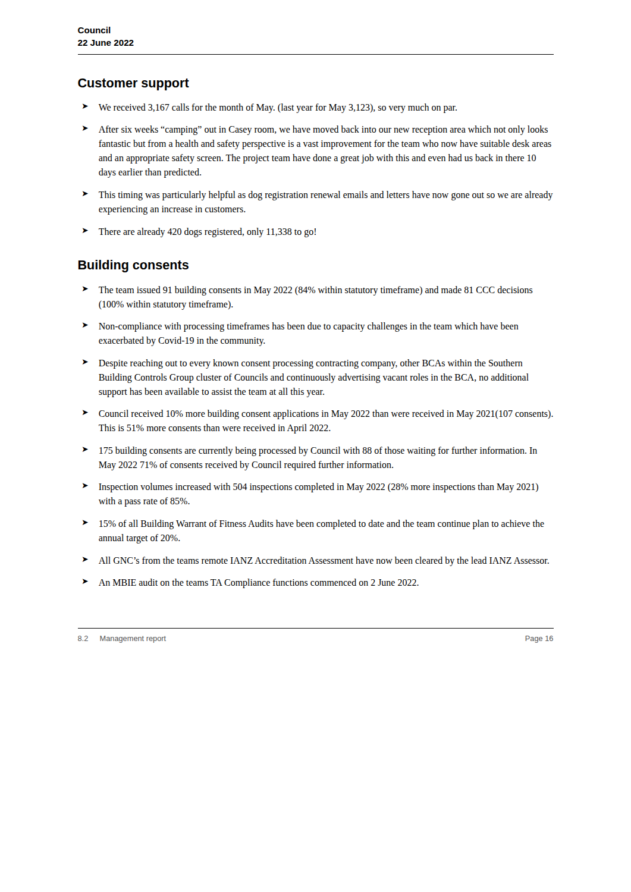Council
22 June 2022
Customer support
We received 3,167 calls for the month of May. (last year for May 3,123), so very much on par.
After six weeks “camping” out in Casey room, we have moved back into our new reception area which not only looks fantastic but from a health and safety perspective is a vast improvement for the team who now have suitable desk areas and an appropriate safety screen. The project team have done a great job with this and even had us back in there 10 days earlier than predicted.
This timing was particularly helpful as dog registration renewal emails and letters have now gone out so we are already experiencing an increase in customers.
There are already 420 dogs registered, only 11,338 to go!
Building consents
The team issued 91 building consents in May 2022 (84% within statutory timeframe) and made 81 CCC decisions (100% within statutory timeframe).
Non-compliance with processing timeframes has been due to capacity challenges in the team which have been exacerbated by Covid-19 in the community.
Despite reaching out to every known consent processing contracting company, other BCAs within the Southern Building Controls Group cluster of Councils and continuously advertising vacant roles in the BCA, no additional support has been available to assist the team at all this year.
Council received 10% more building consent applications in May 2022 than were received in May 2021(107 consents). This is 51% more consents than were received in April 2022.
175 building consents are currently being processed by Council with 88 of those waiting for further information. In May 2022 71% of consents received by Council required further information.
Inspection volumes increased with 504 inspections completed in May 2022 (28% more inspections than May 2021) with a pass rate of 85%.
15% of all Building Warrant of Fitness Audits have been completed to date and the team continue plan to achieve the annual target of 20%.
All GNC’s from the teams remote IANZ Accreditation Assessment have now been cleared by the lead IANZ Assessor.
An MBIE audit on the teams TA Compliance functions commenced on 2 June 2022.
8.2 Management report
Page 16